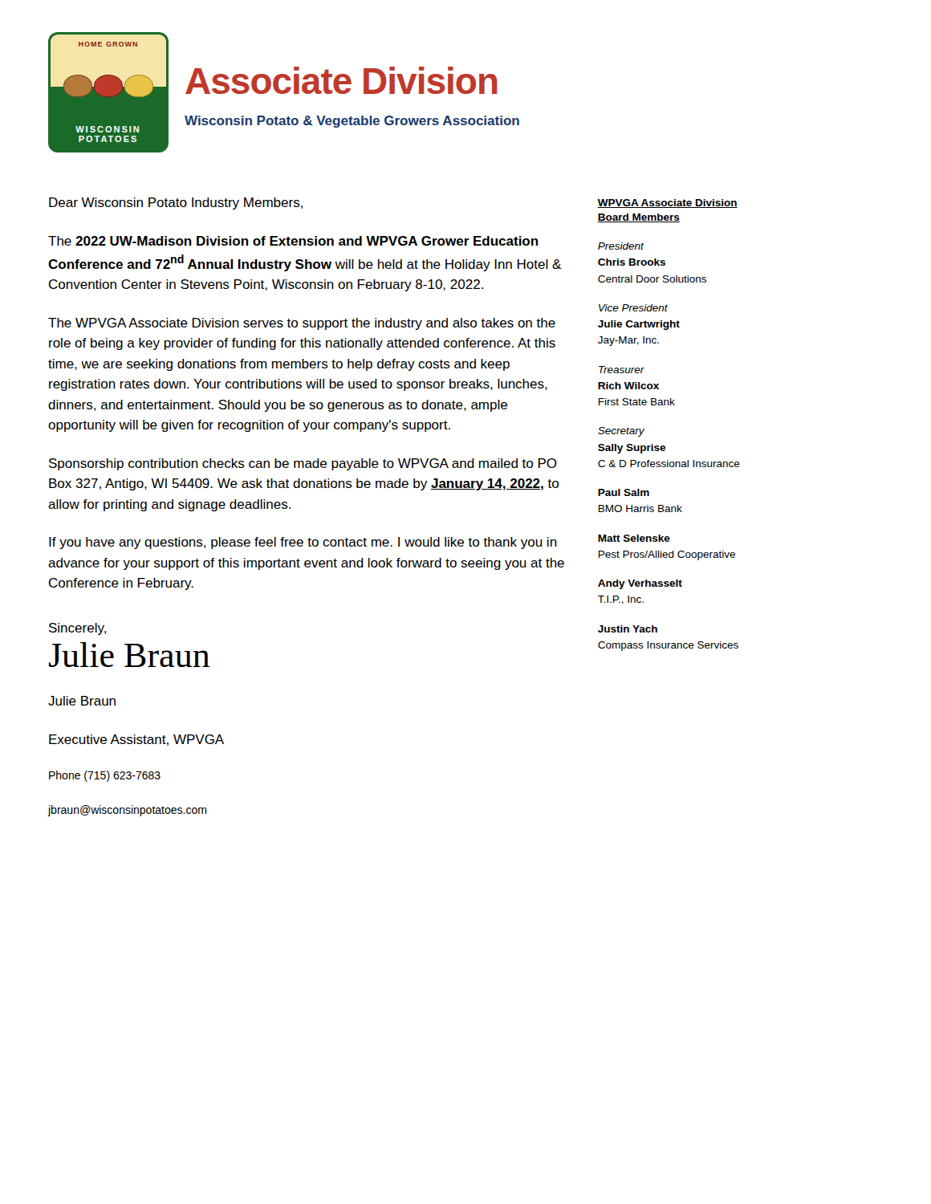HOME GROWN
WISCONSIN POTATOES
Associate Division
Wisconsin Potato & Vegetable Growers Association
Dear Wisconsin Potato Industry Members,
The 2022 UW-Madison Division of Extension and WPVGA Grower Education Conference and 72nd Annual Industry Show will be held at the Holiday Inn Hotel & Convention Center in Stevens Point, Wisconsin on February 8-10, 2022.
The WPVGA Associate Division serves to support the industry and also takes on the role of being a key provider of funding for this nationally attended conference. At this time, we are seeking donations from members to help defray costs and keep registration rates down. Your contributions will be used to sponsor breaks, lunches, dinners, and entertainment. Should you be so generous as to donate, ample opportunity will be given for recognition of your company's support.
Sponsorship contribution checks can be made payable to WPVGA and mailed to PO Box 327, Antigo, WI 54409. We ask that donations be made by January 14, 2022, to allow for printing and signage deadlines.
If you have any questions, please feel free to contact me. I would like to thank you in advance for your support of this important event and look forward to seeing you at the Conference in February.
Sincerely,
Julie Braun
Julie Braun
Executive Assistant, WPVGA
Phone (715) 623-7683
jbraun@wisconsinpotatoes.com
WPVGA Associate Division
Board Members
President Chris Brooks Central Door Solutions
Vice President Julie Cartwright Jay-Mar, Inc.
Treasurer Rich Wilcox First State Bank
Secretary Sally Suprise C & D Professional Insurance
Paul Salm BMO Harris Bank
Matt Selenske Pest Pros/Allied Cooperative
Andy Verhasselt T.I.P., Inc.
Justin Yach Compass Insurance Services